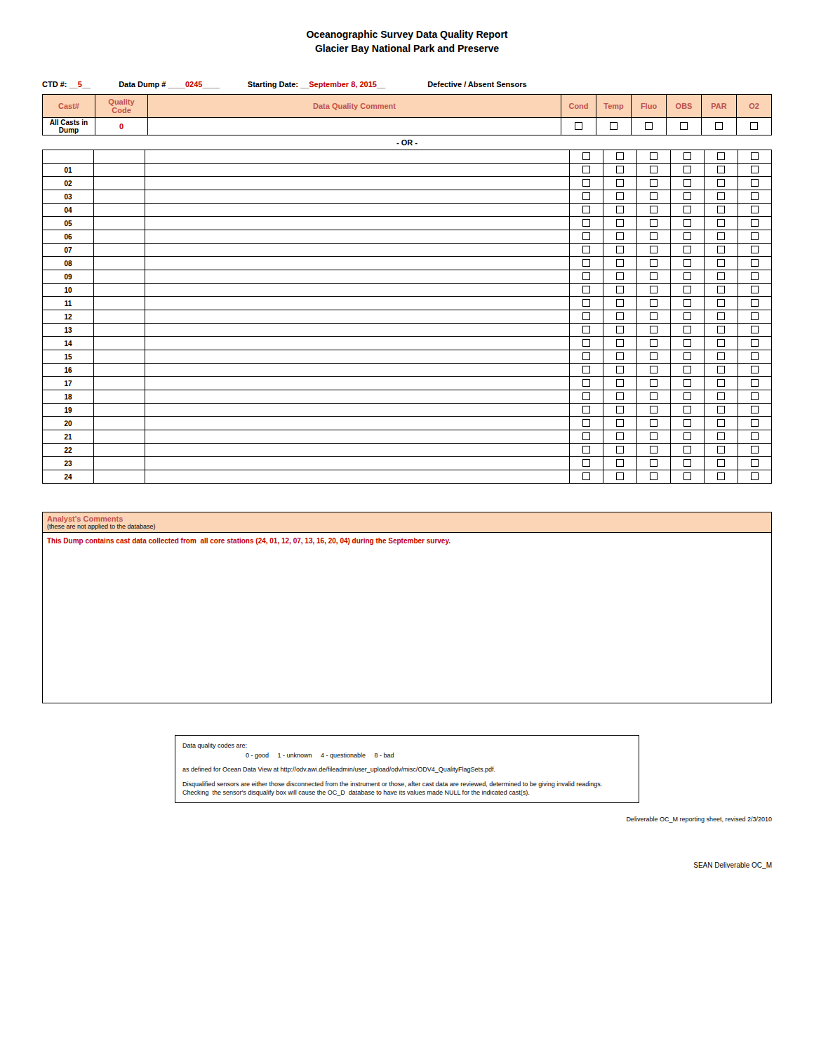Oceanographic Survey Data Quality Report
Glacier Bay National Park and Preserve
CTD #: __5__ Data Dump # ____0245____ Starting Date: __September 8, 2015__ Defective / Absent Sensors
| Cast# | Quality Code | Data Quality Comment | Cond | Temp | Fluo | OBS | PAR | O2 |
| --- | --- | --- | --- | --- | --- | --- | --- | --- |
| All Casts in Dump | 0 | | | | | | | |
| - OR - |
| 01 | | | | | | | | |
| 02 | | | | | | | | |
| 03 | | | | | | | | |
| 04 | | | | | | | | |
| 05 | | | | | | | | |
| 06 | | | | | | | | |
| 07 | | | | | | | | |
| 08 | | | | | | | | |
| 09 | | | | | | | | |
| 10 | | | | | | | | |
| 11 | | | | | | | | |
| 12 | | | | | | | | |
| 13 | | | | | | | | |
| 14 | | | | | | | | |
| 15 | | | | | | | | |
| 16 | | | | | | | | |
| 17 | | | | | | | | |
| 18 | | | | | | | | |
| 19 | | | | | | | | |
| 20 | | | | | | | | |
| 21 | | | | | | | | |
| 22 | | | | | | | | |
| 23 | | | | | | | | |
| 24 | | | | | | | | |
Analyst's Comments (these are not applied to the database)
This Dump contains cast data collected from all core stations (24, 01, 12, 07, 13, 16, 20, 04) during the September survey.
Data quality codes are:
0 - good 1 - unknown 4 - questionable 8 - bad
as defined for Ocean Data View at http://odv.awi.de/fileadmin/user_upload/odv/misc/ODV4_QualityFlagSets.pdf.
Disqualified sensors are either those disconnected from the instrument or those, after cast data are reviewed, determined to be giving invalid readings. Checking the sensor's disqualify box will cause the OC_D database to have its values made NULL for the indicated cast(s).
Deliverable OC_M reporting sheet, revised 2/3/2010
SEAN Deliverable OC_M